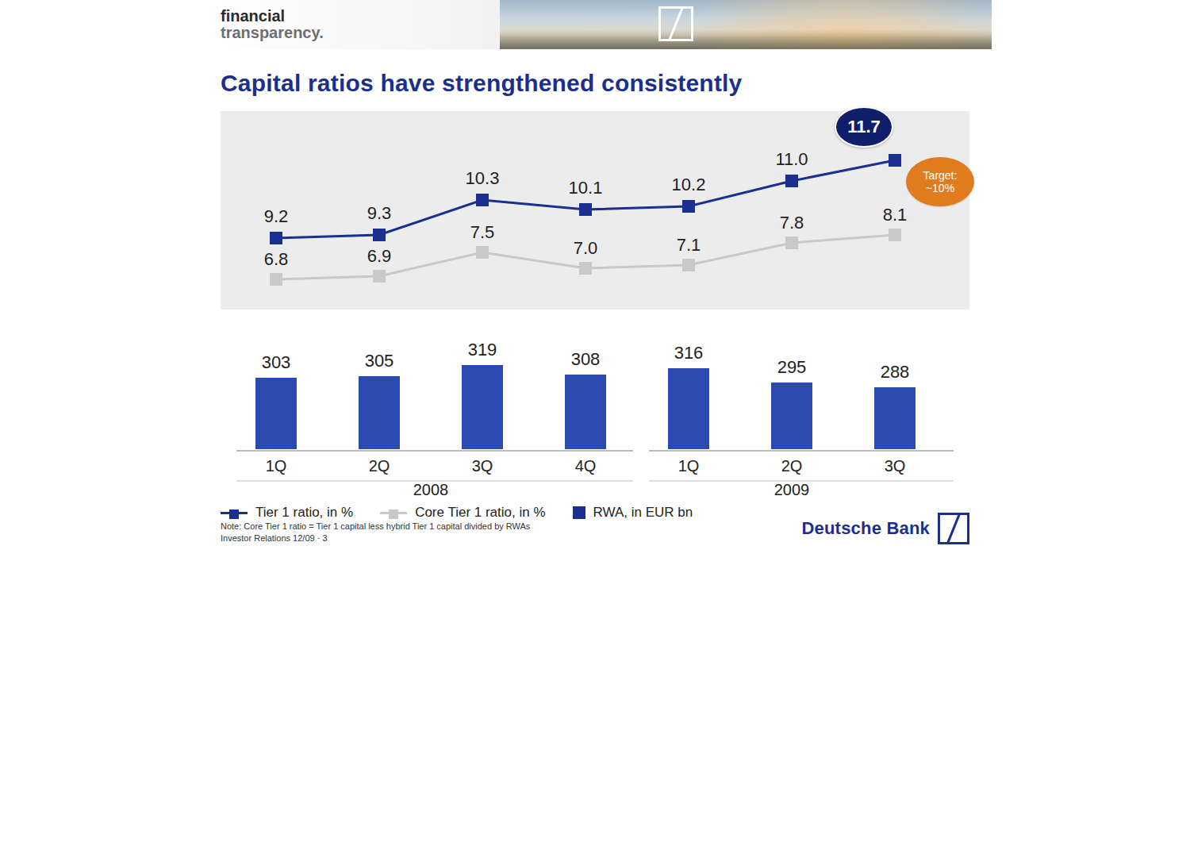financial
transparency.
Capital ratios have strengthened consistently
9.2 9.3 10.3 10.1 10.2 11.0 6.8 6.9 7.5 7.0 7.1 7.8 8.1
11.7
Target:
~10%
303 305 319 308 316 295 288 1Q 2Q 3Q 4Q 1Q 2Q 3Q 2008 2009
Tier 1 ratio, in %
Core Tier 1 ratio, in %
RWA, in EUR bn
Note: Core Tier 1 ratio = Tier 1 capital less hybrid Tier 1 capital divided by RWAs
Investor Relations 12/09 · 3
Deutsche Bank